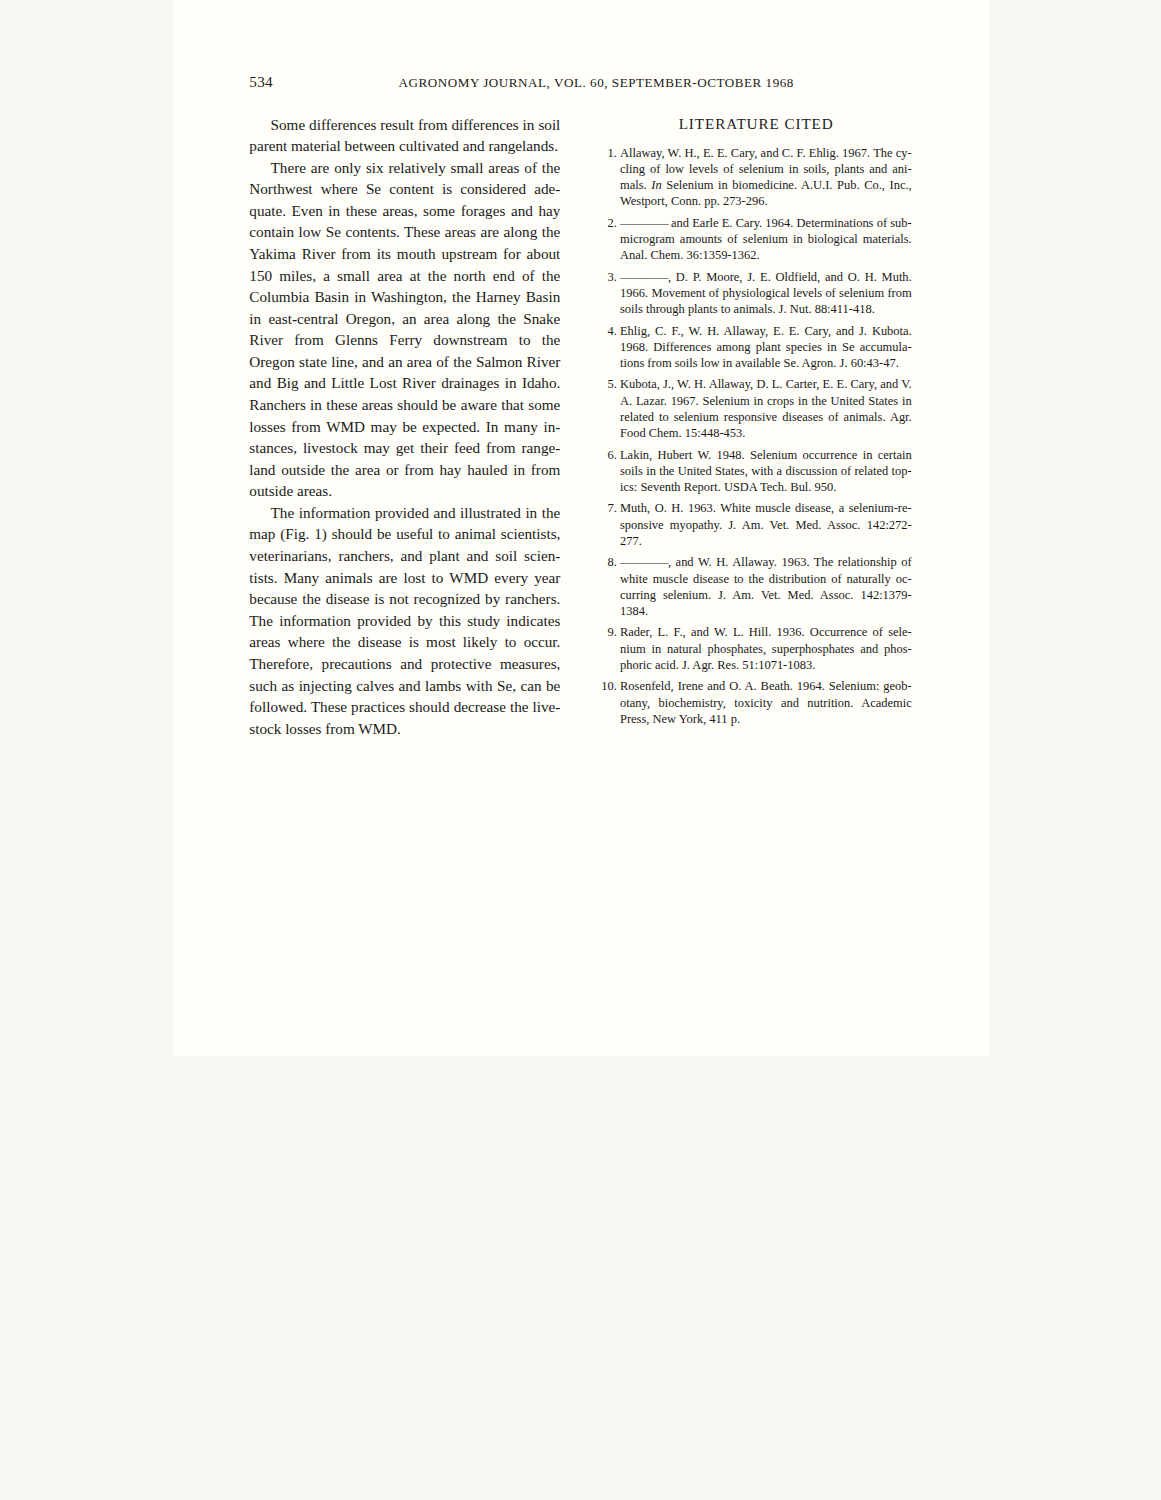534 Agronomy Journal, Vol. 60, September-October 1968
Some differences result from differences in soil parent material between cultivated and rangelands.
There are only six relatively small areas of the Northwest where Se content is considered adequate. Even in these areas, some forages and hay contain low Se contents. These areas are along the Yakima River from its mouth upstream for about 150 miles, a small area at the north end of the Columbia Basin in Washington, the Harney Basin in east-central Oregon, an area along the Snake River from Glenns Ferry downstream to the Oregon state line, and an area of the Salmon River and Big and Little Lost River drainages in Idaho. Ranchers in these areas should be aware that some losses from WMD may be expected. In many instances, livestock may get their feed from rangeland outside the area or from hay hauled in from outside areas.
The information provided and illustrated in the map (Fig. 1) should be useful to animal scientists, veterinarians, ranchers, and plant and soil scientists. Many animals are lost to WMD every year because the disease is not recognized by ranchers. The information provided by this study indicates areas where the disease is most likely to occur. Therefore, precautions and protective measures, such as injecting calves and lambs with Se, can be followed. These practices should decrease the livestock losses from WMD.
Literature Cited
Allaway, W. H., E. E. Cary, and C. F. Ehlig. 1967. The cycling of low levels of selenium in soils, plants and animals. In Selenium in biomedicine. A.U.I. Pub. Co., Inc., Westport, Conn. pp. 273-296.
———— and Earle E. Cary. 1964. Determinations of submicrogram amounts of selenium in biological materials. Anal. Chem. 36:1359-1362.
————, D. P. Moore, J. E. Oldfield, and O. H. Muth. 1966. Movement of physiological levels of selenium from soils through plants to animals. J. Nut. 88:411-418.
Ehlig, C. F., W. H. Allaway, E. E. Cary, and J. Kubota. 1968. Differences among plant species in Se accumulations from soils low in available Se. Agron. J. 60:43-47.
Kubota, J., W. H. Allaway, D. L. Carter, E. E. Cary, and V. A. Lazar. 1967. Selenium in crops in the United States in related to selenium responsive diseases of animals. Agr. Food Chem. 15:448-453.
Lakin, Hubert W. 1948. Selenium occurrence in certain soils in the United States, with a discussion of related topics: Seventh Report. USDA Tech. Bul. 950.
Muth, O. H. 1963. White muscle disease, a selenium-responsive myopathy. J. Am. Vet. Med. Assoc. 142:272-277.
————, and W. H. Allaway. 1963. The relationship of white muscle disease to the distribution of naturally occurring selenium. J. Am. Vet. Med. Assoc. 142:1379-1384.
Rader, L. F., and W. L. Hill. 1936. Occurrence of selenium in natural phosphates, superphosphates and phosphoric acid. J. Agr. Res. 51:1071-1083.
Rosenfeld, Irene and O. A. Beath. 1964. Selenium: geobotany, biochemistry, toxicity and nutrition. Academic Press, New York, 411 p.